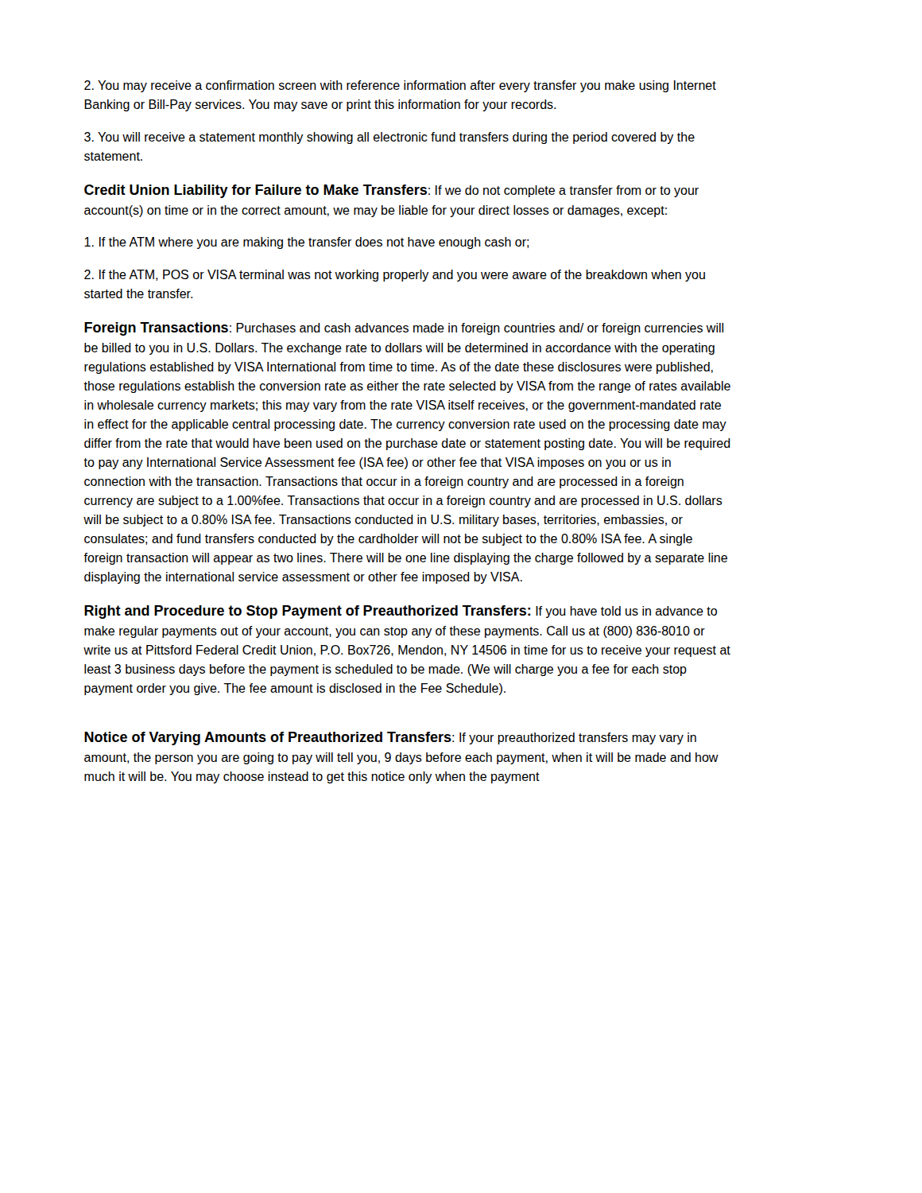2. You may receive a confirmation screen with reference information after every transfer you make using Internet Banking or Bill-Pay services. You may save or print this information for your records.
3. You will receive a statement monthly showing all electronic fund transfers during the period covered by the statement.
Credit Union Liability for Failure to Make Transfers: If we do not complete a transfer from or to your account(s) on time or in the correct amount, we may be liable for your direct losses or damages, except:
1. If the ATM where you are making the transfer does not have enough cash or;
2. If the ATM, POS or VISA terminal was not working properly and you were aware of the breakdown when you started the transfer.
Foreign Transactions: Purchases and cash advances made in foreign countries and/ or foreign currencies will be billed to you in U.S. Dollars. The exchange rate to dollars will be determined in accordance with the operating regulations established by VISA International from time to time. As of the date these disclosures were published, those regulations establish the conversion rate as either the rate selected by VISA from the range of rates available in wholesale currency markets; this may vary from the rate VISA itself receives, or the government-mandated rate in effect for the applicable central processing date. The currency conversion rate used on the processing date may differ from the rate that would have been used on the purchase date or statement posting date. You will be required to pay any International Service Assessment fee (ISA fee) or other fee that VISA imposes on you or us in connection with the transaction. Transactions that occur in a foreign country and are processed in a foreign currency are subject to a 1.00%fee. Transactions that occur in a foreign country and are processed in U.S. dollars will be subject to a 0.80% ISA fee. Transactions conducted in U.S. military bases, territories, embassies, or consulates; and fund transfers conducted by the cardholder will not be subject to the 0.80% ISA fee. A single foreign transaction will appear as two lines. There will be one line displaying the charge followed by a separate line displaying the international service assessment or other fee imposed by VISA.
Right and Procedure to Stop Payment of Preauthorized Transfers: If you have told us in advance to make regular payments out of your account, you can stop any of these payments. Call us at (800) 836-8010 or write us at Pittsford Federal Credit Union, P.O. Box726, Mendon, NY 14506 in time for us to receive your request at least 3 business days before the payment is scheduled to be made. (We will charge you a fee for each stop payment order you give. The fee amount is disclosed in the Fee Schedule).
Notice of Varying Amounts of Preauthorized Transfers: If your preauthorized transfers may vary in amount, the person you are going to pay will tell you, 9 days before each payment, when it will be made and how much it will be. You may choose instead to get this notice only when the payment